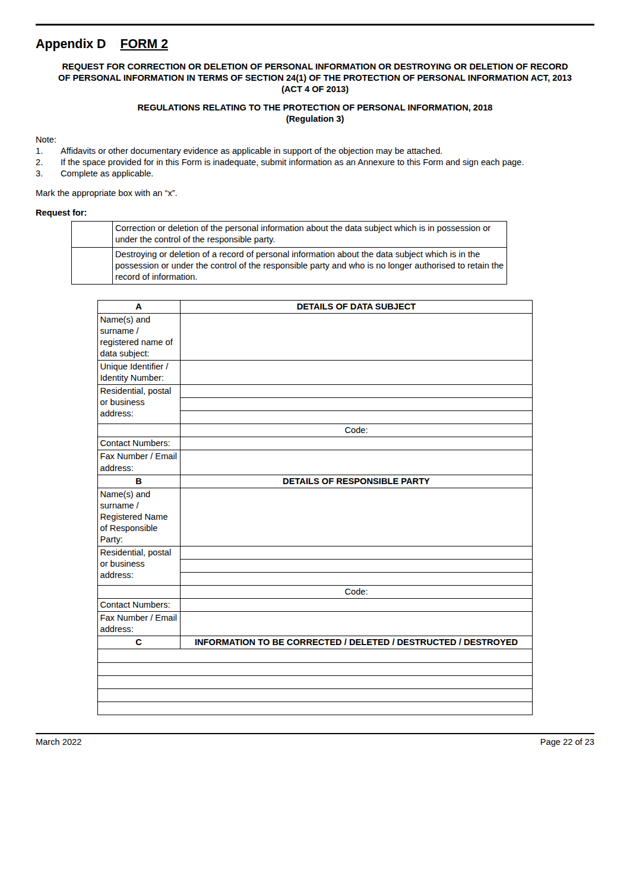Appendix D FORM 2
REQUEST FOR CORRECTION OR DELETION OF PERSONAL INFORMATION OR DESTROYING OR DELETION OF RECORD OF PERSONAL INFORMATION IN TERMS OF SECTION 24(1) OF THE PROTECTION OF PERSONAL INFORMATION ACT, 2013 (ACT 4 OF 2013)
REGULATIONS RELATING TO THE PROTECTION OF PERSONAL INFORMATION, 2018
(Regulation 3)
Note:
1.
Affidavits or other documentary evidence as applicable in support of the objection may be attached.
2.
If the space provided for in this Form is inadequate, submit information as an Annexure to this Form and sign each page.
3.
Complete as applicable.
Mark the appropriate box with an “x”.
Request for:
| | Correction or deletion of the personal information about the data subject which is in possession or under the control of the responsible party. |
| | Destroying or deletion of a record of personal information about the data subject which is in the possession or under the control of the responsible party and who is no longer authorised to retain the record of information. |
| A | DETAILS OF DATA SUBJECT |
| Name(s) and surname / registered name of data subject: | |
| Unique Identifier / Identity Number: | |
| Residential, postal or business address: | |
| | Code: |
| Contact Numbers: | |
| Fax Number / Email address: | |
| B | DETAILS OF RESPONSIBLE PARTY |
| Name(s) and surname / Registered Name of Responsible Party: | |
| Residential, postal or business address: | |
| | Code: |
| Contact Numbers: | |
| Fax Number / Email address: | |
| C | INFORMATION TO BE CORRECTED / DELETED / DESTRUCTED / DESTROYED |
March 2022 Page 22 of 23